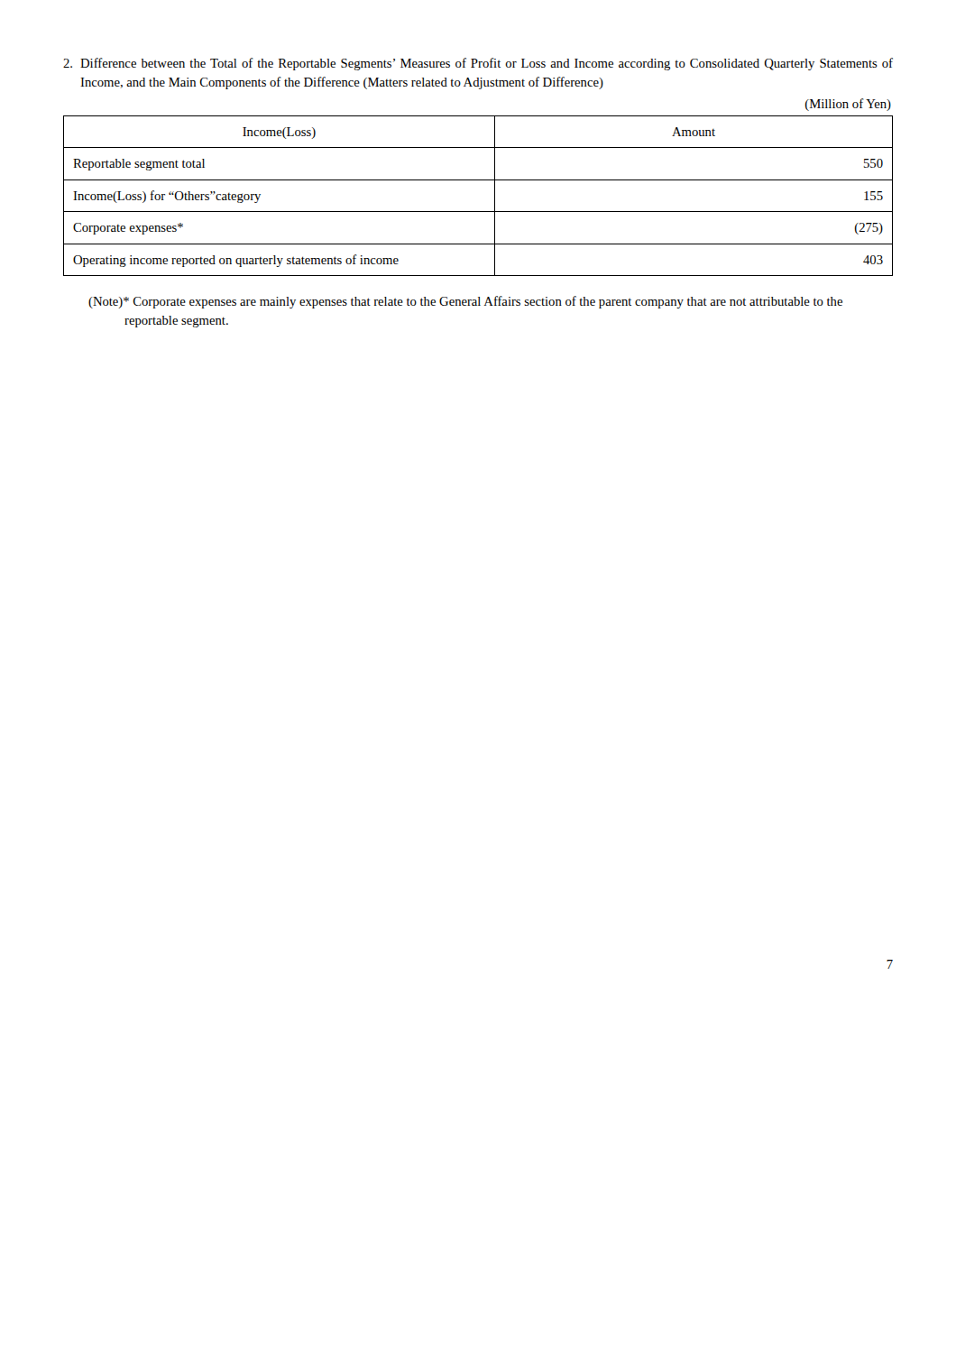2.
Difference between the Total of the Reportable Segments’ Measures of Profit or Loss and Income according to Consolidated Quarterly Statements of Income, and the Main Components of the Difference (Matters related to Adjustment of Difference)
(Million of Yen)
| Income(Loss) | Amount |
| Reportable segment total | 550 |
| Income(Loss) for “Others”category | 155 |
| Corporate expenses* | (275) |
| Operating income reported on quarterly statements of income | 403 |
(Note)* Corporate expenses are mainly expenses that relate to the General Affairs section of the parent company that are not attributable to the reportable segment.
7